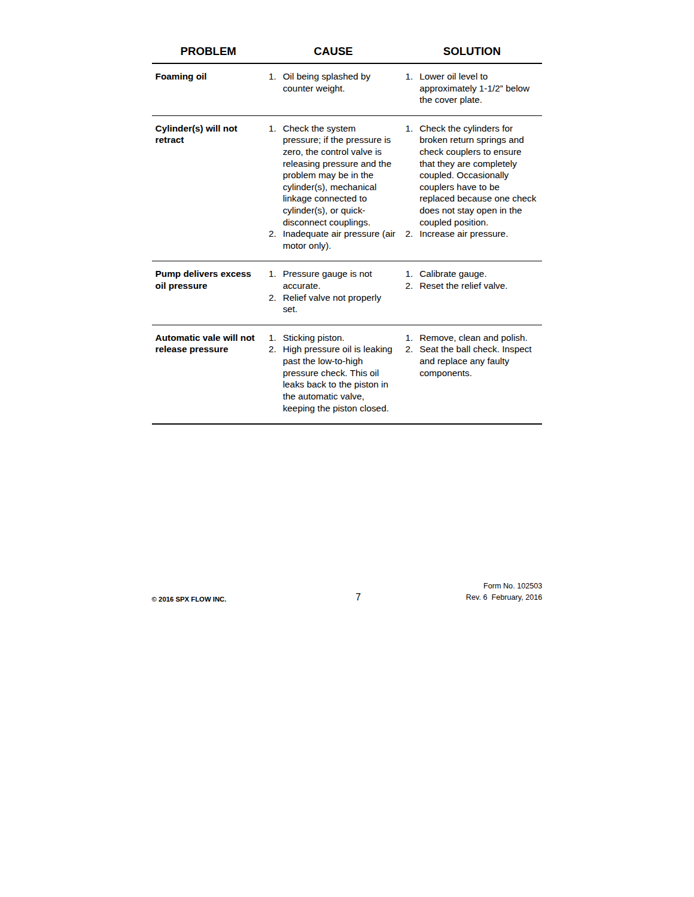| PROBLEM | CAUSE | SOLUTION |
| --- | --- | --- |
| Foaming oil | 1. Oil being splashed by counter weight. | 1. Lower oil level to approximately 1-1/2” below the cover plate. |
| Cylinder(s) will not retract | 1. Check the system pressure; if the pressure is zero, the control valve is releasing pressure and the problem may be in the cylinder(s), mechanical linkage connected to cylinder(s), or quick-disconnect couplings. 2. Inadequate air pressure (air motor only). | 1. Check the cylinders for broken return springs and check couplers to ensure that they are completely coupled. Occasionally couplers have to be replaced because one check does not stay open in the coupled position. 2. Increase air pressure. |
| Pump delivers excess oil pressure | 1. Pressure gauge is not accurate. 2. Relief valve not properly set. | 1. Calibrate gauge. 2. Reset the relief valve. |
| Automatic vale will not release pressure | 1. Sticking piston. 2. High pressure oil is leaking past the low-to-high pressure check. This oil leaks back to the piston in the automatic valve, keeping the piston closed. | 1. Remove, clean and polish. 2. Seat the ball check. Inspect and replace any faulty components. |
© 2016 SPX FLOW INC.
7
Form No. 102503
Rev. 6 February, 2016